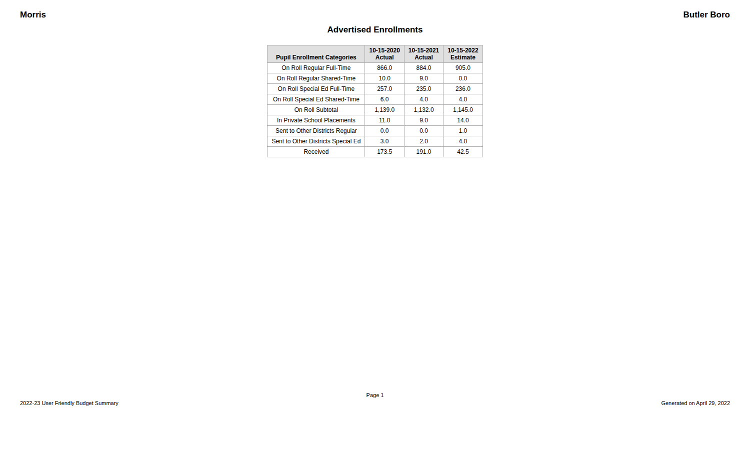Morris
Butler Boro
Advertised Enrollments
| Pupil Enrollment Categories | 10-15-2020 Actual | 10-15-2021 Actual | 10-15-2022 Estimate |
| --- | --- | --- | --- |
| On Roll Regular Full-Time | 866.0 | 884.0 | 905.0 |
| On Roll Regular Shared-Time | 10.0 | 9.0 | 0.0 |
| On Roll Special Ed Full-Time | 257.0 | 235.0 | 236.0 |
| On Roll Special Ed Shared-Time | 6.0 | 4.0 | 4.0 |
| On Roll Subtotal | 1,139.0 | 1,132.0 | 1,145.0 |
| In Private School Placements | 11.0 | 9.0 | 14.0 |
| Sent to Other Districts Regular | 0.0 | 0.0 | 1.0 |
| Sent to Other Districts Special Ed | 3.0 | 2.0 | 4.0 |
| Received | 173.5 | 191.0 | 42.5 |
Page 1
2022-23 User Friendly Budget Summary
Generated on April 29, 2022